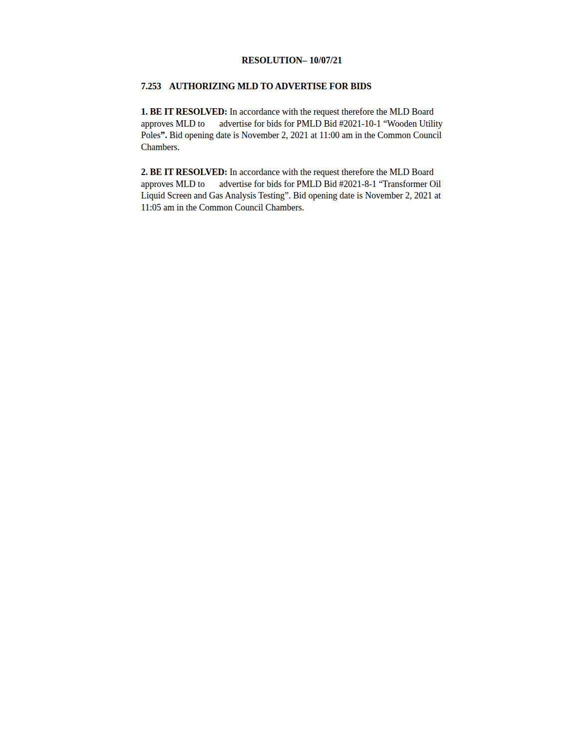RESOLUTION– 10/07/21
7.253 AUTHORIZING MLD TO ADVERTISE FOR BIDS
1. BE IT RESOLVED: In accordance with the request therefore the MLD Board approves MLD to advertise for bids for PMLD Bid #2021-10-1 “Wooden Utility Poles”. Bid opening date is November 2, 2021 at 11:00 am in the Common Council Chambers.
2. BE IT RESOLVED: In accordance with the request therefore the MLD Board approves MLD to advertise for bids for PMLD Bid #2021-8-1 “Transformer Oil Liquid Screen and Gas Analysis Testing”. Bid opening date is November 2, 2021 at 11:05 am in the Common Council Chambers.